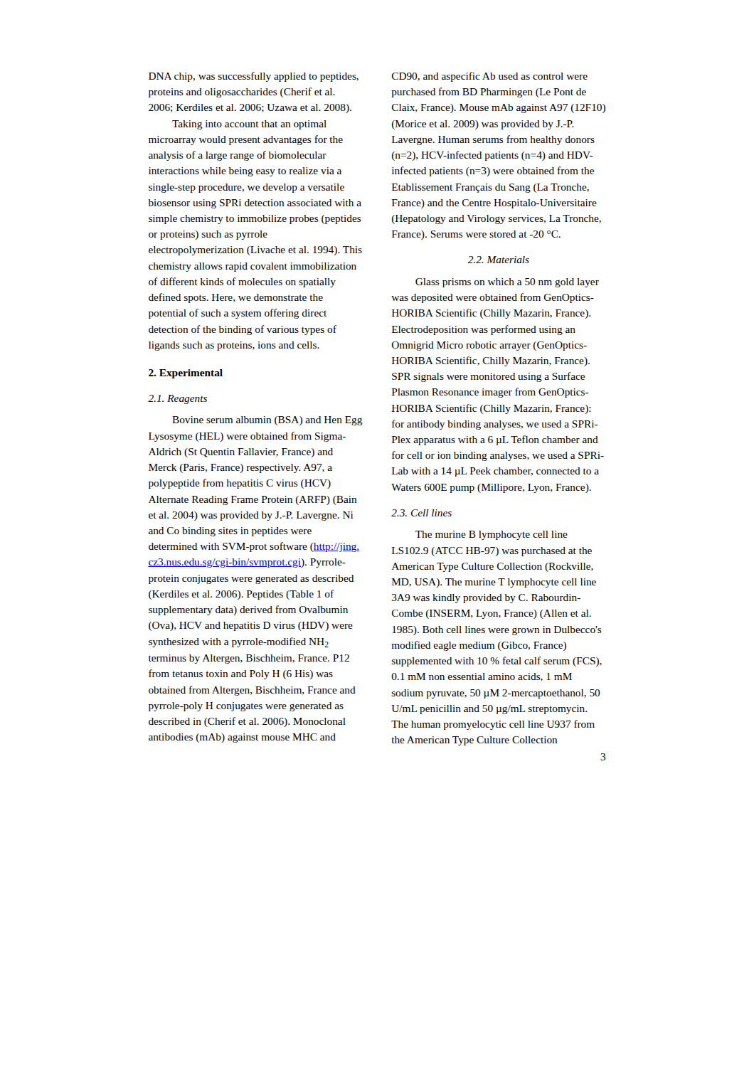DNA chip, was successfully applied to peptides, proteins and oligosaccharides (Cherif et al. 2006; Kerdiles et al. 2006; Uzawa et al. 2008).
Taking into account that an optimal microarray would present advantages for the analysis of a large range of biomolecular interactions while being easy to realize via a single-step procedure, we develop a versatile biosensor using SPRi detection associated with a simple chemistry to immobilize probes (peptides or proteins) such as pyrrole electropolymerization (Livache et al. 1994). This chemistry allows rapid covalent immobilization of different kinds of molecules on spatially defined spots. Here, we demonstrate the potential of such a system offering direct detection of the binding of various types of ligands such as proteins, ions and cells.
2. Experimental
2.1. Reagents
Bovine serum albumin (BSA) and Hen Egg Lysosyme (HEL) were obtained from Sigma-Aldrich (St Quentin Fallavier, France) and Merck (Paris, France) respectively. A97, a polypeptide from hepatitis C virus (HCV) Alternate Reading Frame Protein (ARFP) (Bain et al. 2004) was provided by J.-P. Lavergne. Ni and Co binding sites in peptides were determined with SVM-prot software (http://jing.cz3.nus.edu.sg/cgi-bin/svmprot.cgi). Pyrrole-protein conjugates were generated as described (Kerdiles et al. 2006). Peptides (Table 1 of supplementary data) derived from Ovalbumin (Ova), HCV and hepatitis D virus (HDV) were synthesized with a pyrrole-modified NH2 terminus by Altergen, Bischheim, France. P12 from tetanus toxin and Poly H (6 His) was obtained from Altergen, Bischheim, France and pyrrole-poly H conjugates were generated as described in (Cherif et al. 2006). Monoclonal antibodies (mAb) against mouse MHC and CD90, and aspecific Ab used as control were purchased from BD Pharmingen (Le Pont de Claix, France). Mouse mAb against A97 (12F10) (Morice et al. 2009) was provided by J.-P. Lavergne. Human serums from healthy donors (n=2), HCV-infected patients (n=4) and HDV-infected patients (n=3) were obtained from the Etablissement Français du Sang (La Tronche, France) and the Centre Hospitalo-Universitaire (Hepatology and Virology services, La Tronche, France). Serums were stored at -20 °C.
2.2. Materials
Glass prisms on which a 50 nm gold layer was deposited were obtained from GenOptics-HORIBA Scientific (Chilly Mazarin, France). Electrodeposition was performed using an Omnigrid Micro robotic arrayer (GenOptics-HORIBA Scientific, Chilly Mazarin, France). SPR signals were monitored using a Surface Plasmon Resonance imager from GenOptics-HORIBA Scientific (Chilly Mazarin, France): for antibody binding analyses, we used a SPRi-Plex apparatus with a 6 µL Teflon chamber and for cell or ion binding analyses, we used a SPRi-Lab with a 14 µL Peek chamber, connected to a Waters 600E pump (Millipore, Lyon, France).
2.3. Cell lines
The murine B lymphocyte cell line LS102.9 (ATCC HB-97) was purchased at the American Type Culture Collection (Rockville, MD, USA). The murine T lymphocyte cell line 3A9 was kindly provided by C. Rabourdin-Combe (INSERM, Lyon, France) (Allen et al. 1985). Both cell lines were grown in Dulbecco's modified eagle medium (Gibco, France) supplemented with 10 % fetal calf serum (FCS), 0.1 mM non essential amino acids, 1 mM sodium pyruvate, 50 µM 2-mercaptoethanol, 50 U/mL penicillin and 50 µg/mL streptomycin. The human promyelocytic cell line U937 from the American Type Culture Collection
3